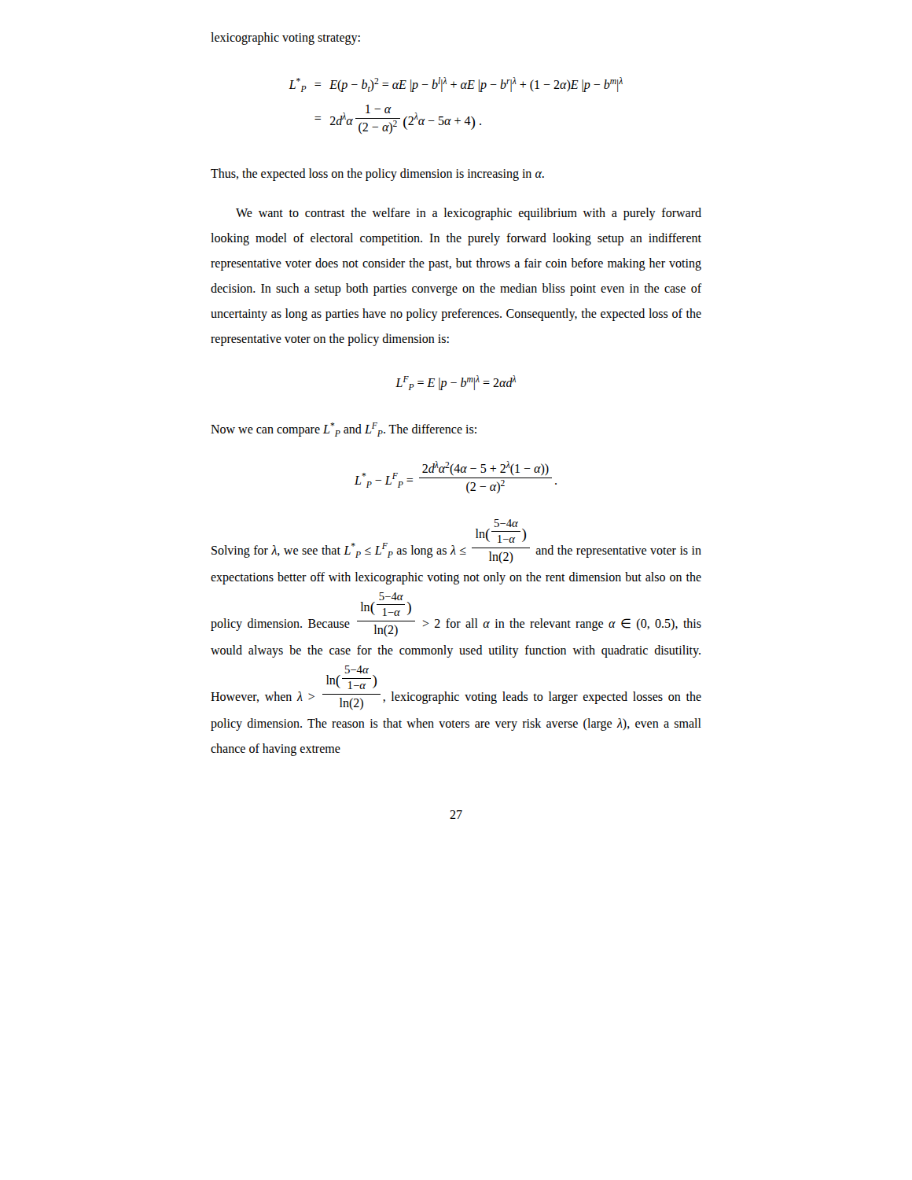lexicographic voting strategy:
| L * P | = | E ( p − b t ) 2 = αE / p − b l / λ + αE / p − b r / λ + (1 − 2 α ) E / p − b m / λ |
| | = | 2 d λ α 1 − α (2 − α ) 2 ( 2 λ α − 5 α + 4 ) . |
Thus, the expected loss on the policy dimension is increasing in α.
We want to contrast the welfare in a lexicographic equilibrium with a purely forward looking model of electoral competition. In the purely forward looking setup an indifferent representative voter does not consider the past, but throws a fair coin before making her voting decision. In such a setup both parties converge on the median bliss point even in the case of uncertainty as long as parties have no policy preferences. Consequently, the expected loss of the representative voter on the policy dimension is:
LFP = E |p − bm|λ = 2αdλ
Now we can compare L*P and LFP. The difference is:
L*P − LFP = 2dλα2(4α − 5 + 2λ(1 − α))(2 − α)2.
Solving for λ, we see that L*P ≤ LFP as long as λ ≤ ln(5−4α 1−α) ln(2) and the representative voter is in expectations better off with lexicographic voting not only on the rent dimension but also on the policy dimension. Because ln(5−4α 1−α) ln(2) > 2 for all α in the relevant range α ∈ (0, 0.5), this would always be the case for the commonly used utility function with quadratic disutility. However, when λ > ln(5−4α 1−α) ln(2), lexicographic voting leads to larger expected losses on the policy dimension. The reason is that when voters are very risk averse (large λ), even a small chance of having extreme
27